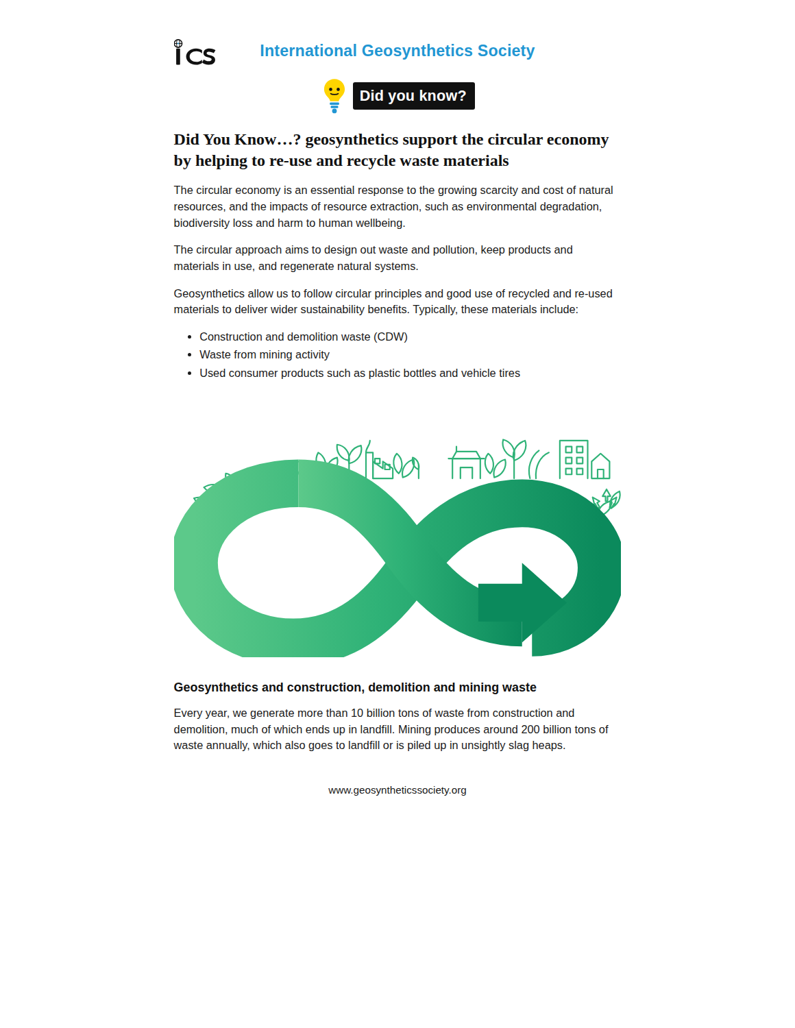International Geosynthetics Society
Did you know?
Did You Know…? geosynthetics support the circular economy by helping to re-use and recycle waste materials
The circular economy is an essential response to the growing scarcity and cost of natural resources, and the impacts of resource extraction, such as environmental degradation, biodiversity loss and harm to human wellbeing.
The circular approach aims to design out waste and pollution, keep products and materials in use, and regenerate natural systems.
Geosynthetics allow us to follow circular principles and good use of recycled and re-used materials to deliver wider sustainability benefits. Typically, these materials include:
Construction and demolition waste (CDW)
Waste from mining activity
Used consumer products such as plastic bottles and vehicle tires
Geosynthetics and construction, demolition and mining waste
Every year, we generate more than 10 billion tons of waste from construction and demolition, much of which ends up in landfill. Mining produces around 200 billion tons of waste annually, which also goes to landfill or is piled up in unsightly slag heaps.
www.geosyntheticssociety.org